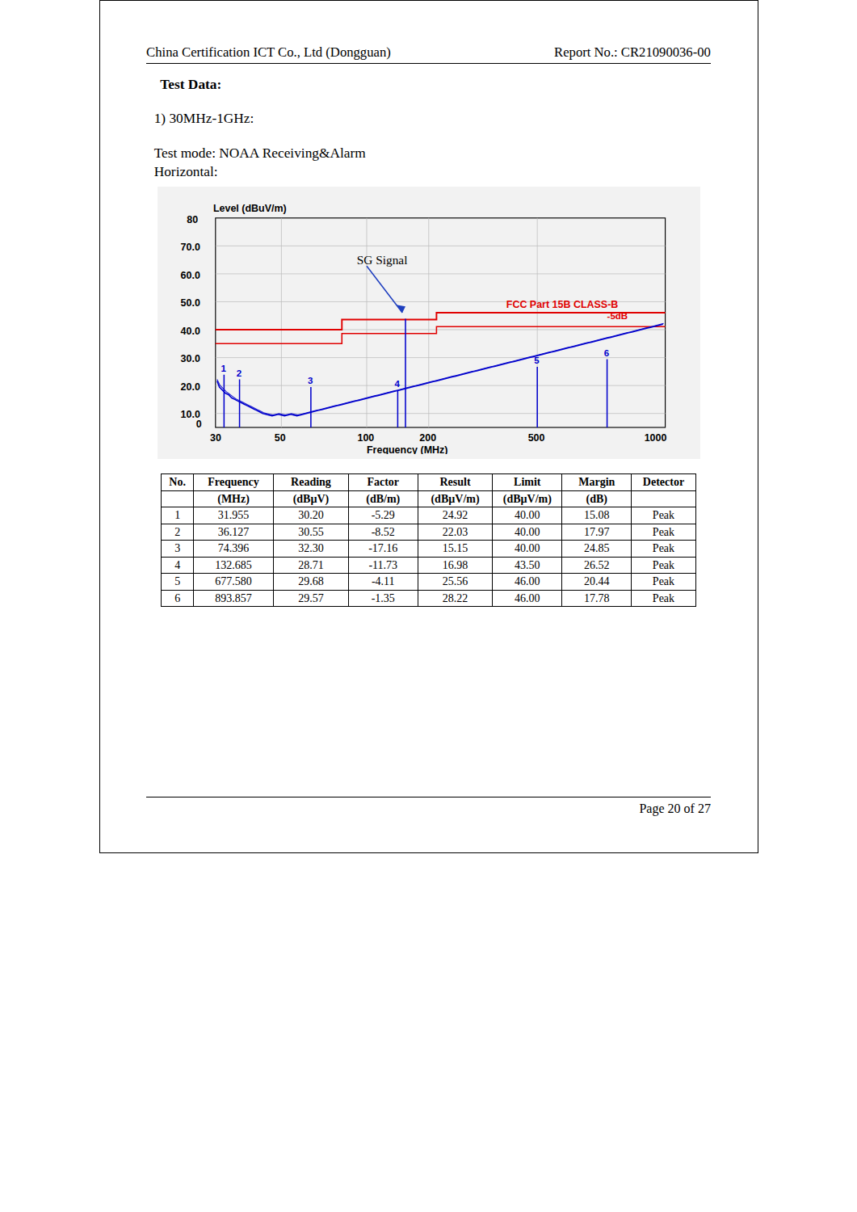China Certification ICT Co., Ltd (Dongguan)
Report No.: CR21090036-00
Test Data:
1) 30MHz-1GHz:
Test mode: NOAA Receiving&Alarm
Horizontal:
Level (dBuV/m) 80 70.0 60.0 50.0 40.0 30.0 20.0 10.0 0 30 50 100 200 500 1000 Frequency (MHz) FCC Part 15B CLASS-B -5dB 1 2 3 4 5 6
SG Signal
| No. | Frequency | Reading | Factor | Result | Limit | Margin | Detector |
| --- | --- | --- | --- | --- | --- | --- | --- |
| | (MHz) | (dBµV) | (dB/m) | (dBµV/m) | (dBµV/m) | (dB) | |
| 1 | 31.955 | 30.20 | -5.29 | 24.92 | 40.00 | 15.08 | Peak |
| 2 | 36.127 | 30.55 | -8.52 | 22.03 | 40.00 | 17.97 | Peak |
| 3 | 74.396 | 32.30 | -17.16 | 15.15 | 40.00 | 24.85 | Peak |
| 4 | 132.685 | 28.71 | -11.73 | 16.98 | 43.50 | 26.52 | Peak |
| 5 | 677.580 | 29.68 | -4.11 | 25.56 | 46.00 | 20.44 | Peak |
| 6 | 893.857 | 29.57 | -1.35 | 28.22 | 46.00 | 17.78 | Peak |
Page 20 of 27